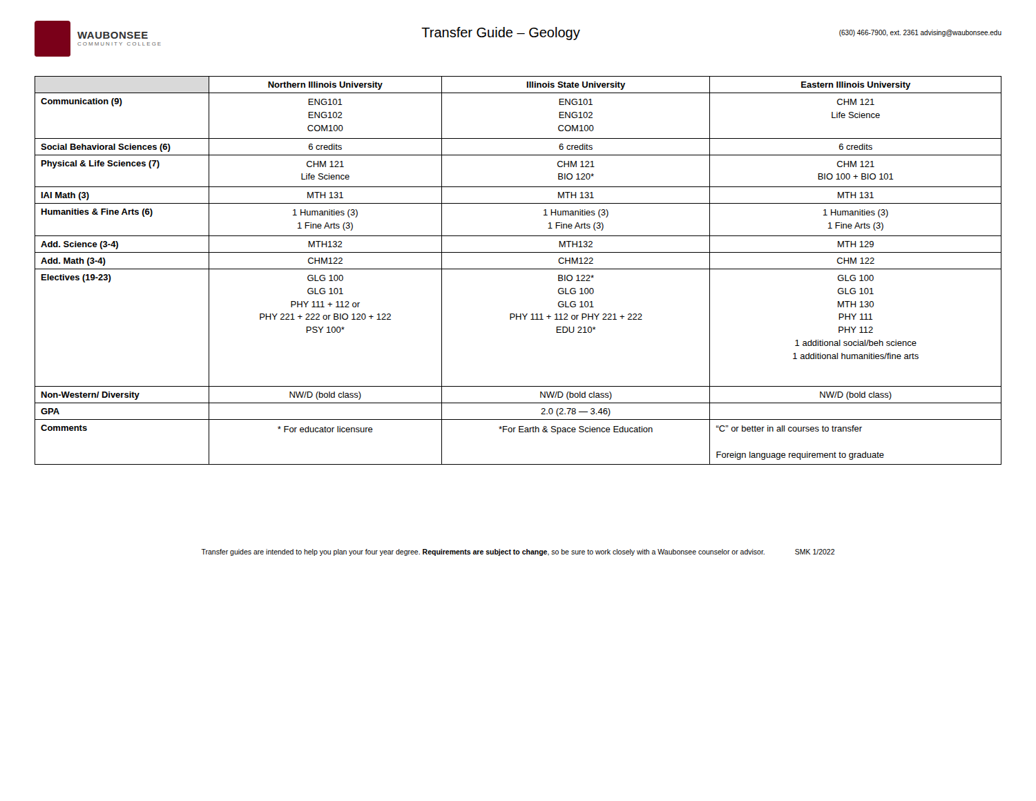WAUBONSEE
Community College
Transfer Guide – Geology
(630) 466-7900, ext. 2361 advising@waubonsee.edu
| | Northern Illinois University | Illinois State University | Eastern Illinois University |
| --- | --- | --- | --- |
| Communication (9) | ENG101 ENG102 COM100 | ENG101 ENG102 COM100 | CHM 121 Life Science |
| Social Behavioral Sciences (6) | 6 credits | 6 credits | 6 credits |
| Physical & Life Sciences (7) | CHM 121 Life Science | CHM 121 BIO 120* | CHM 121 BIO 100 + BIO 101 |
| IAI Math (3) | MTH 131 | MTH 131 | MTH 131 |
| Humanities & Fine Arts (6) | 1 Humanities (3) 1 Fine Arts (3) | 1 Humanities (3) 1 Fine Arts (3) | 1 Humanities (3) 1 Fine Arts (3) |
| Add. Science (3-4) | MTH132 | MTH132 | MTH 129 |
| Add. Math (3-4) | CHM122 | CHM122 | CHM 122 |
| Electives (19-23) | GLG 100 GLG 101 PHY 111 + 112 or PHY 221 + 222 or BIO 120 + 122 PSY 100* | BIO 122* GLG 100 GLG 101 PHY 111 + 112 or PHY 221 + 222 EDU 210* | GLG 100 GLG 101 MTH 130 PHY 111 PHY 112 1 additional social/beh science 1 additional humanities/fine arts |
| Non-Western/ Diversity | NW/D (bold class) | NW/D (bold class) | NW/D (bold class) |
| GPA | | 2.0 (2.78 — 3.46) | |
| Comments | * For educator licensure | *For Earth & Space Science Education | “C” or better in all courses to transfer Foreign language requirement to graduate |
Transfer guides are intended to help you plan your four year degree. Requirements are subject to change, so be sure to work closely with a Waubonsee counselor or advisor. SMK 1/2022